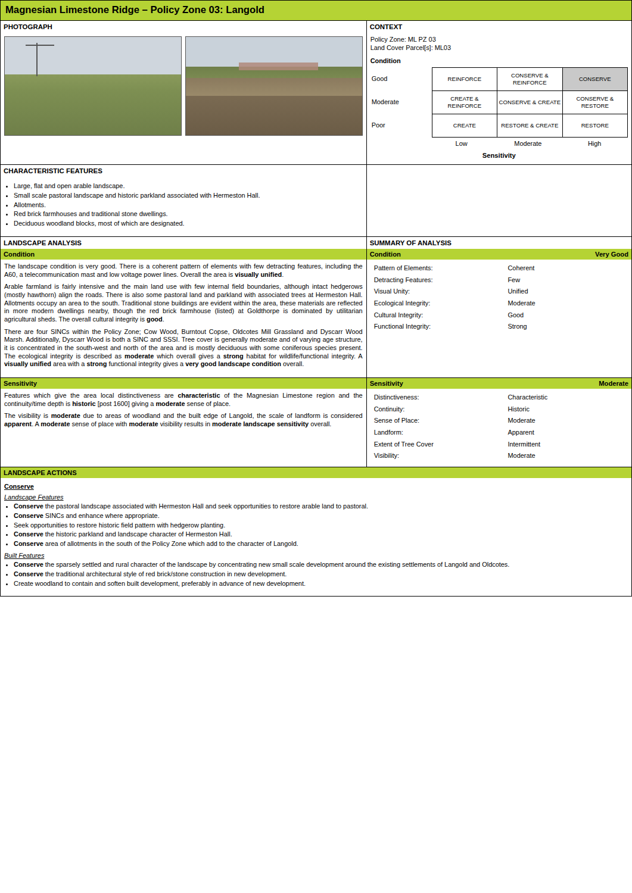Magnesian Limestone Ridge – Policy Zone 03: Langold
| PHOTOGRAPH | CONTEXT Policy Zone: ML PZ 03 Land Cover Parcel[s]: ML03 Condition / Good / REINFORCE / CONSERVE & REINFORCE / CONSERVE / / Moderate / CREATE & REINFORCE / CONSERVE & CREATE / CONSERVE & RESTORE / / Poor / CREATE / RESTORE & CREATE / RESTORE / / / Low / Moderate / High / Sensitivity |
| CHARACTERISTIC FEATURES Large, flat and open arable landscape. Small scale pastoral landscape and historic parkland associated with Hermeston Hall. Allotments. Red brick farmhouses and traditional stone dwellings. Deciduous woodland blocks, most of which are designated. | |
| LANDSCAPE ANALYSIS Condition The landscape condition is very good. There is a coherent pattern of elements with few detracting features, including the A60, a telecommunication mast and low voltage power lines. Overall the area is visually unified . Arable farmland is fairly intensive and the main land use with few internal field boundaries, although intact hedgerows (mostly hawthorn) align the roads. There is also some pastoral land and parkland with associated trees at Hermeston Hall. Allotments occupy an area to the south. Traditional stone buildings are evident within the area, these materials are reflected in more modern dwellings nearby, though the red brick farmhouse (listed) at Goldthorpe is dominated by utilitarian agricultural sheds. The overall cultural integrity is good . There are four SINCs within the Policy Zone; Cow Wood, Burntout Copse, Oldcotes Mill Grassland and Dyscarr Wood Marsh. Additionally, Dyscarr Wood is both a SINC and SSSI. Tree cover is generally moderate and of varying age structure, it is concentrated in the south-west and north of the area and is mostly deciduous with some coniferous species present. The ecological integrity is described as moderate which overall gives a strong habitat for wildlife/functional integrity. A visually unified area with a strong functional integrity gives a very good landscape condition overall. | SUMMARY OF ANALYSIS Condition Very Good / Pattern of Elements: / Coherent / / Detracting Features: / Few / / Visual Unity: / Unified / / Ecological Integrity: / Moderate / / Cultural Integrity: / Good / / Functional Integrity: / Strong / |
| Sensitivity Features which give the area local distinctiveness are characteristic of the Magnesian Limestone region and the continuity/time depth is historic [post 1600] giving a moderate sense of place. The visibility is moderate due to areas of woodland and the built edge of Langold, the scale of landform is considered apparent . A moderate sense of place with moderate visibility results in moderate landscape sensitivity overall. | Sensitivity Moderate / Distinctiveness: / Characteristic / / Continuity: / Historic / / Sense of Place: / Moderate / / Landform: / Apparent / / Extent of Tree Cover / Intermittent / / Visibility: / Moderate / |
| LANDSCAPE ACTIONS Conserve Landscape Features Conserve the pastoral landscape associated with Hermeston Hall and seek opportunities to restore arable land to pastoral. Conserve SINCs and enhance where appropriate. Seek opportunities to restore historic field pattern with hedgerow planting. Conserve the historic parkland and landscape character of Hermeston Hall. Conserve area of allotments in the south of the Policy Zone which add to the character of Langold. Built Features Conserve the sparsely settled and rural character of the landscape by concentrating new small scale development around the existing settlements of Langold and Oldcotes. Conserve the traditional architectural style of red brick/stone construction in new development. Create woodland to contain and soften built development, preferably in advance of new development. |